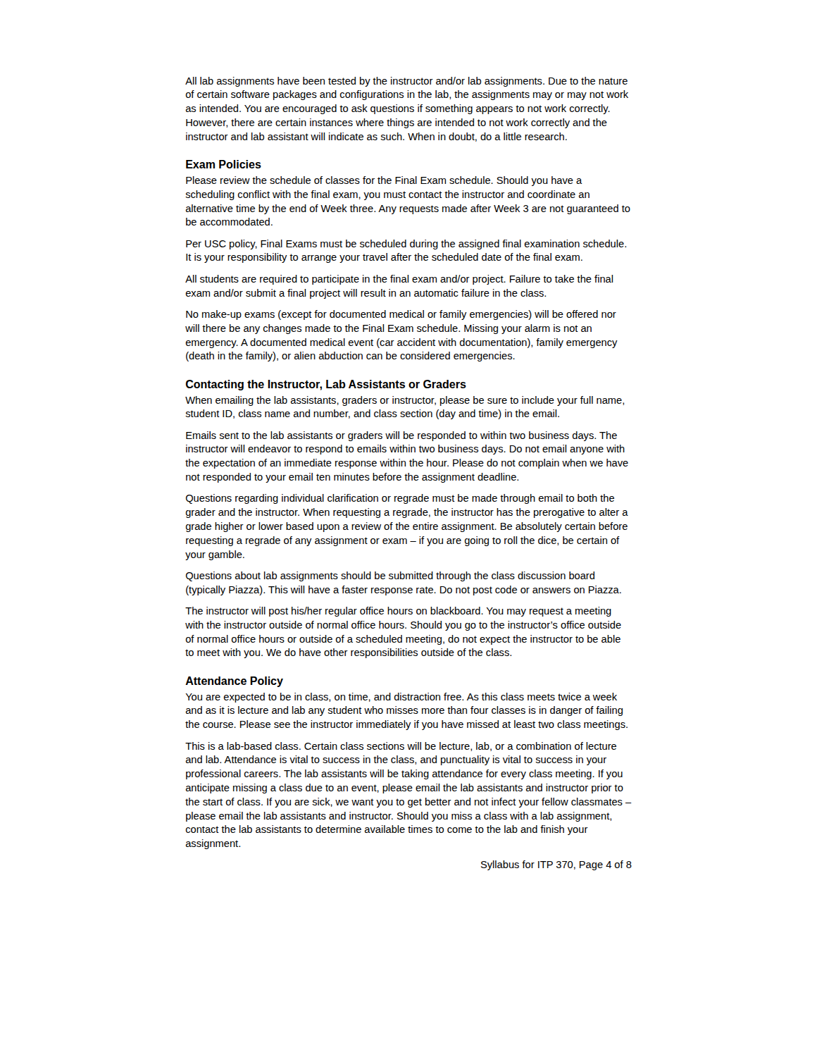All lab assignments have been tested by the instructor and/or lab assignments. Due to the nature of certain software packages and configurations in the lab, the assignments may or may not work as intended. You are encouraged to ask questions if something appears to not work correctly. However, there are certain instances where things are intended to not work correctly and the instructor and lab assistant will indicate as such. When in doubt, do a little research.
Exam Policies
Please review the schedule of classes for the Final Exam schedule. Should you have a scheduling conflict with the final exam, you must contact the instructor and coordinate an alternative time by the end of Week three. Any requests made after Week 3 are not guaranteed to be accommodated.
Per USC policy, Final Exams must be scheduled during the assigned final examination schedule. It is your responsibility to arrange your travel after the scheduled date of the final exam.
All students are required to participate in the final exam and/or project. Failure to take the final exam and/or submit a final project will result in an automatic failure in the class.
No make-up exams (except for documented medical or family emergencies) will be offered nor will there be any changes made to the Final Exam schedule. Missing your alarm is not an emergency. A documented medical event (car accident with documentation), family emergency (death in the family), or alien abduction can be considered emergencies.
Contacting the Instructor, Lab Assistants or Graders
When emailing the lab assistants, graders or instructor, please be sure to include your full name, student ID, class name and number, and class section (day and time) in the email.
Emails sent to the lab assistants or graders will be responded to within two business days. The instructor will endeavor to respond to emails within two business days. Do not email anyone with the expectation of an immediate response within the hour. Please do not complain when we have not responded to your email ten minutes before the assignment deadline.
Questions regarding individual clarification or regrade must be made through email to both the grader and the instructor. When requesting a regrade, the instructor has the prerogative to alter a grade higher or lower based upon a review of the entire assignment. Be absolutely certain before requesting a regrade of any assignment or exam – if you are going to roll the dice, be certain of your gamble.
Questions about lab assignments should be submitted through the class discussion board (typically Piazza). This will have a faster response rate. Do not post code or answers on Piazza.
The instructor will post his/her regular office hours on blackboard. You may request a meeting with the instructor outside of normal office hours. Should you go to the instructor’s office outside of normal office hours or outside of a scheduled meeting, do not expect the instructor to be able to meet with you. We do have other responsibilities outside of the class.
Attendance Policy
You are expected to be in class, on time, and distraction free. As this class meets twice a week and as it is lecture and lab any student who misses more than four classes is in danger of failing the course. Please see the instructor immediately if you have missed at least two class meetings.
This is a lab-based class. Certain class sections will be lecture, lab, or a combination of lecture and lab. Attendance is vital to success in the class, and punctuality is vital to success in your professional careers. The lab assistants will be taking attendance for every class meeting. If you anticipate missing a class due to an event, please email the lab assistants and instructor prior to the start of class. If you are sick, we want you to get better and not infect your fellow classmates – please email the lab assistants and instructor. Should you miss a class with a lab assignment, contact the lab assistants to determine available times to come to the lab and finish your assignment.
Syllabus for ITP 370, Page 4 of 8